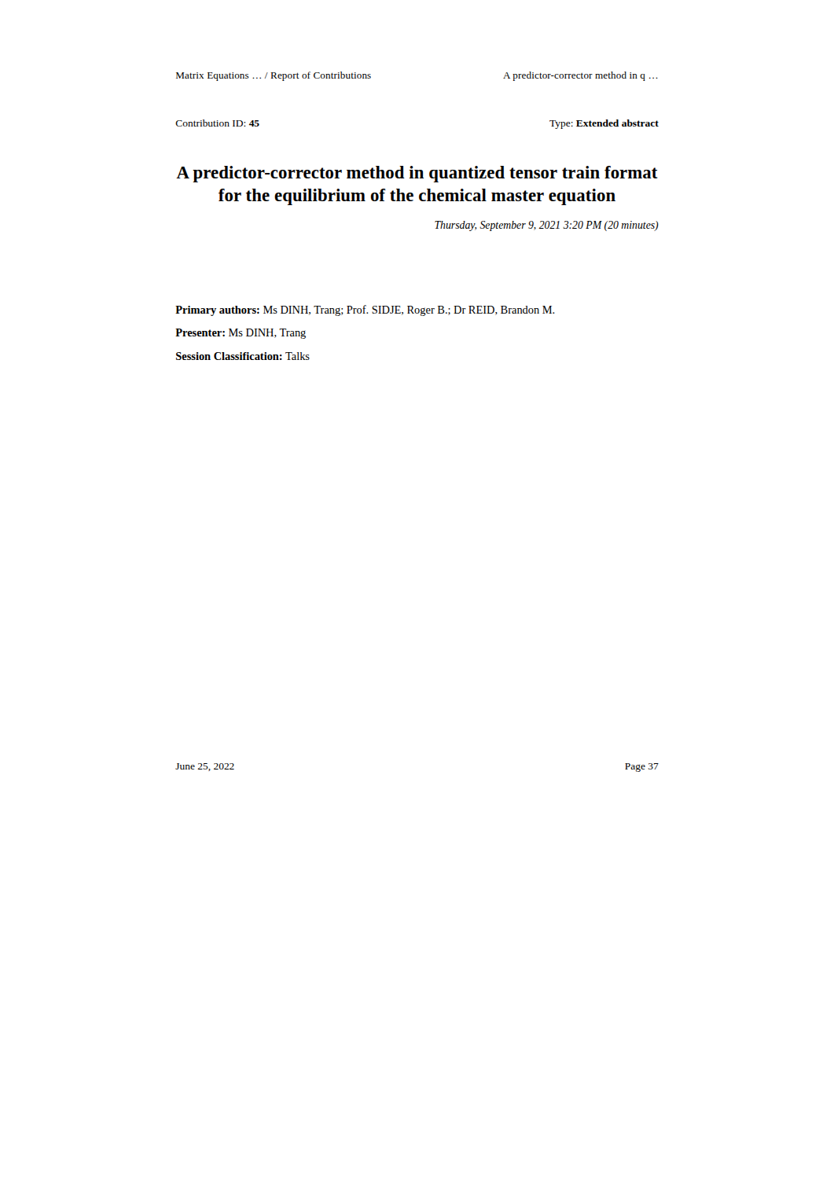Matrix Equations … / Report of Contributions
A predictor-corrector method in q …
Contribution ID: 45
Type: Extended abstract
A predictor-corrector method in quantized tensor train format for the equilibrium of the chemical master equation
Thursday, September 9, 2021 3:20 PM (20 minutes)
Primary authors: Ms DINH, Trang; Prof. SIDJE, Roger B.; Dr REID, Brandon M.
Presenter: Ms DINH, Trang
Session Classification: Talks
June 25, 2022
Page 37